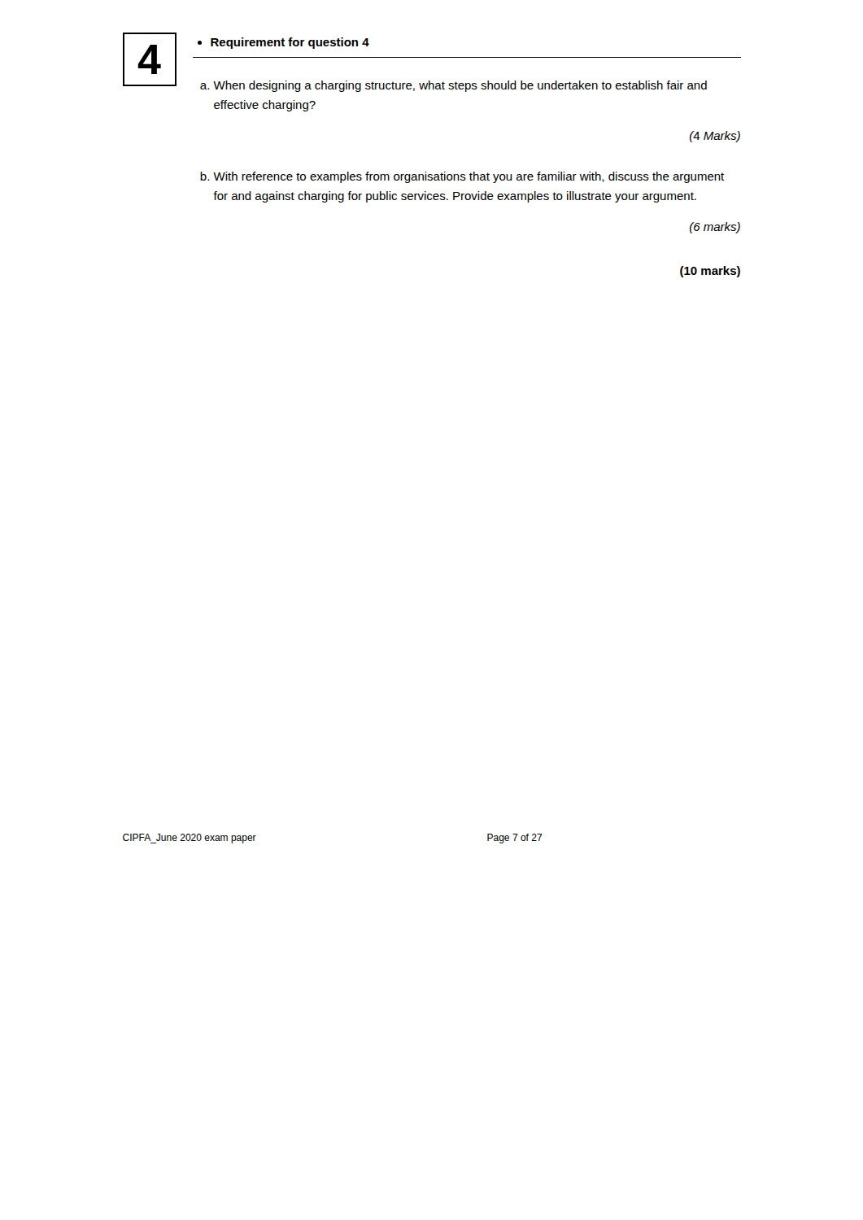4
Requirement for question 4
When designing a charging structure, what steps should be undertaken to establish fair and effective charging?
(4 Marks)
With reference to examples from organisations that you are familiar with, discuss the argument for and against charging for public services. Provide examples to illustrate your argument.
(6 marks)
(10 marks)
CIPFA_June 2020 exam paper
Page 7 of 27